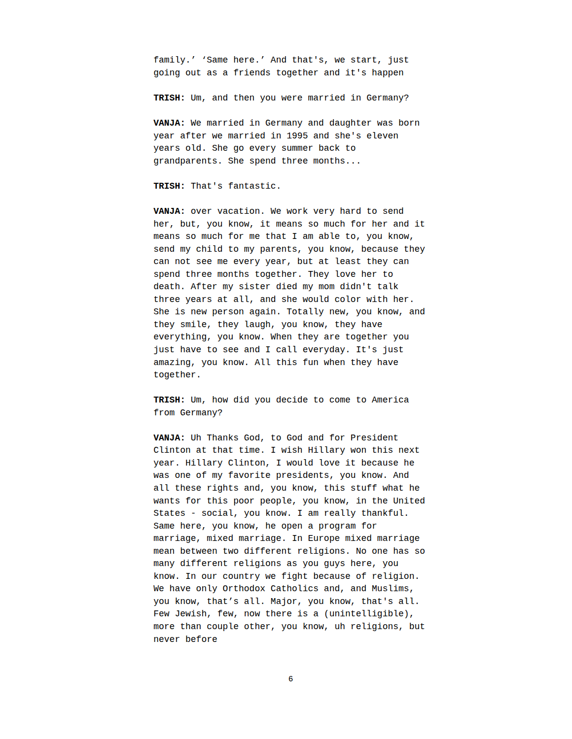family.’ ‘Same here.’ And that's, we start, just going out as a friends together and it's happen
TRISH: Um, and then you were married in Germany?
VANJA: We married in Germany and daughter was born year after we married in 1995 and she's eleven years old. She go every summer back to grandparents. She spend three months...
TRISH: That's fantastic.
VANJA: over vacation. We work very hard to send her, but, you know, it means so much for her and it means so much for me that I am able to, you know, send my child to my parents, you know, because they can not see me every year, but at least they can spend three months together. They love her to death. After my sister died my mom didn't talk three years at all, and she would color with her. She is new person again. Totally new, you know, and they smile, they laugh, you know, they have everything, you know. When they are together you just have to see and I call everyday. It's just amazing, you know. All this fun when they have together.
TRISH: Um, how did you decide to come to America from Germany?
VANJA: Uh Thanks God, to God and for President Clinton at that time. I wish Hillary won this next year. Hillary Clinton, I would love it because he was one of my favorite presidents, you know. And all these rights and, you know, this stuff what he wants for this poor people, you know, in the United States - social, you know. I am really thankful. Same here, you know, he open a program for marriage, mixed marriage. In Europe mixed marriage mean between two different religions. No one has so many different religions as you guys here, you know. In our country we fight because of religion. We have only Orthodox Catholics and, and Muslims, you know, that’s all. Major, you know, that's all. Few Jewish, few, now there is a (unintelligible), more than couple other, you know, uh religions, but never before
6